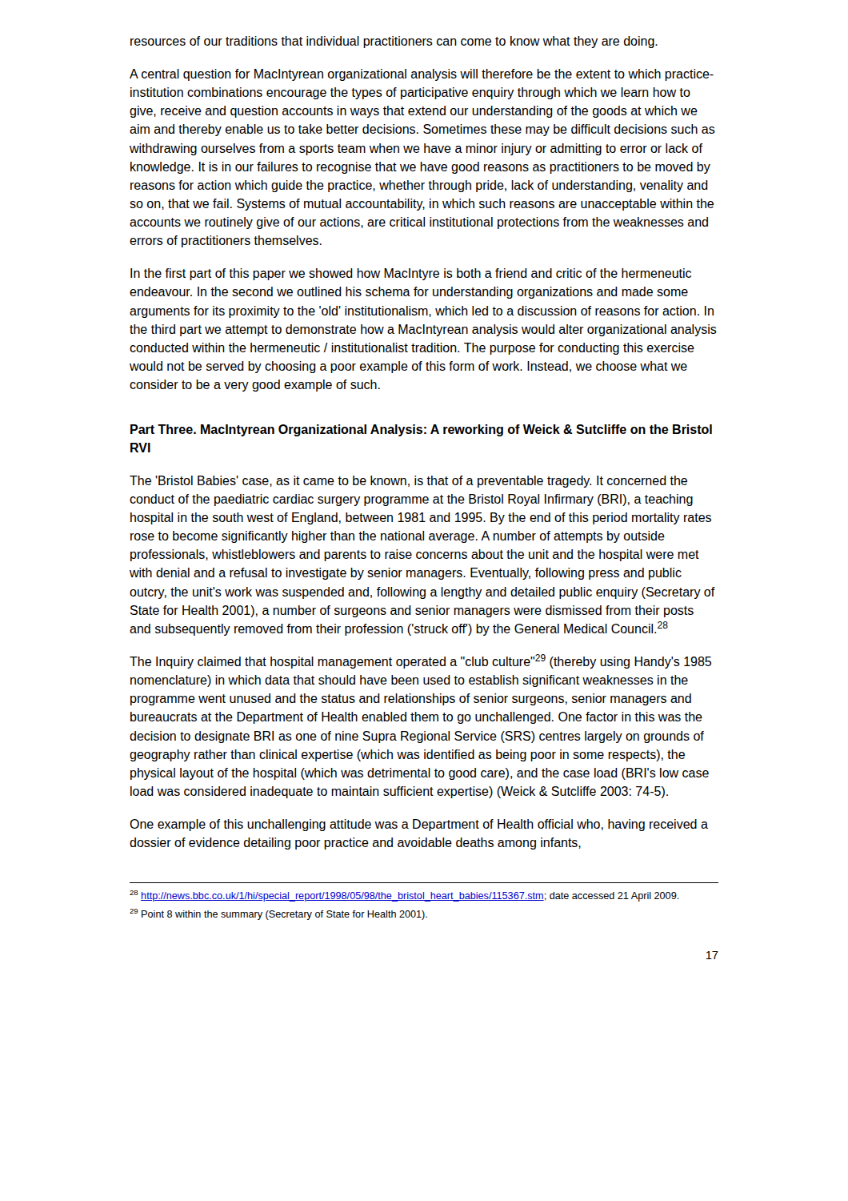resources of our traditions that individual practitioners can come to know what they are doing.
A central question for MacIntyrean organizational analysis will therefore be the extent to which practice-institution combinations encourage the types of participative enquiry through which we learn how to give, receive and question accounts in ways that extend our understanding of the goods at which we aim and thereby enable us to take better decisions. Sometimes these may be difficult decisions such as withdrawing ourselves from a sports team when we have a minor injury or admitting to error or lack of knowledge. It is in our failures to recognise that we have good reasons as practitioners to be moved by reasons for action which guide the practice, whether through pride, lack of understanding, venality and so on, that we fail. Systems of mutual accountability, in which such reasons are unacceptable within the accounts we routinely give of our actions, are critical institutional protections from the weaknesses and errors of practitioners themselves.
In the first part of this paper we showed how MacIntyre is both a friend and critic of the hermeneutic endeavour. In the second we outlined his schema for understanding organizations and made some arguments for its proximity to the 'old' institutionalism, which led to a discussion of reasons for action. In the third part we attempt to demonstrate how a MacIntyrean analysis would alter organizational analysis conducted within the hermeneutic / institutionalist tradition. The purpose for conducting this exercise would not be served by choosing a poor example of this form of work. Instead, we choose what we consider to be a very good example of such.
Part Three. MacIntyrean Organizational Analysis: A reworking of Weick & Sutcliffe on the Bristol RVI
The 'Bristol Babies' case, as it came to be known, is that of a preventable tragedy. It concerned the conduct of the paediatric cardiac surgery programme at the Bristol Royal Infirmary (BRI), a teaching hospital in the south west of England, between 1981 and 1995. By the end of this period mortality rates rose to become significantly higher than the national average. A number of attempts by outside professionals, whistleblowers and parents to raise concerns about the unit and the hospital were met with denial and a refusal to investigate by senior managers. Eventually, following press and public outcry, the unit's work was suspended and, following a lengthy and detailed public enquiry (Secretary of State for Health 2001), a number of surgeons and senior managers were dismissed from their posts and subsequently removed from their profession ('struck off') by the General Medical Council.28
The Inquiry claimed that hospital management operated a "club culture"29 (thereby using Handy's 1985 nomenclature) in which data that should have been used to establish significant weaknesses in the programme went unused and the status and relationships of senior surgeons, senior managers and bureaucrats at the Department of Health enabled them to go unchallenged. One factor in this was the decision to designate BRI as one of nine Supra Regional Service (SRS) centres largely on grounds of geography rather than clinical expertise (which was identified as being poor in some respects), the physical layout of the hospital (which was detrimental to good care), and the case load (BRI's low case load was considered inadequate to maintain sufficient expertise) (Weick & Sutcliffe 2003: 74-5).
One example of this unchallenging attitude was a Department of Health official who, having received a dossier of evidence detailing poor practice and avoidable deaths among infants,
28 http://news.bbc.co.uk/1/hi/special_report/1998/05/98/the_bristol_heart_babies/115367.stm; date accessed 21 April 2009.
29 Point 8 within the summary (Secretary of State for Health 2001).
17